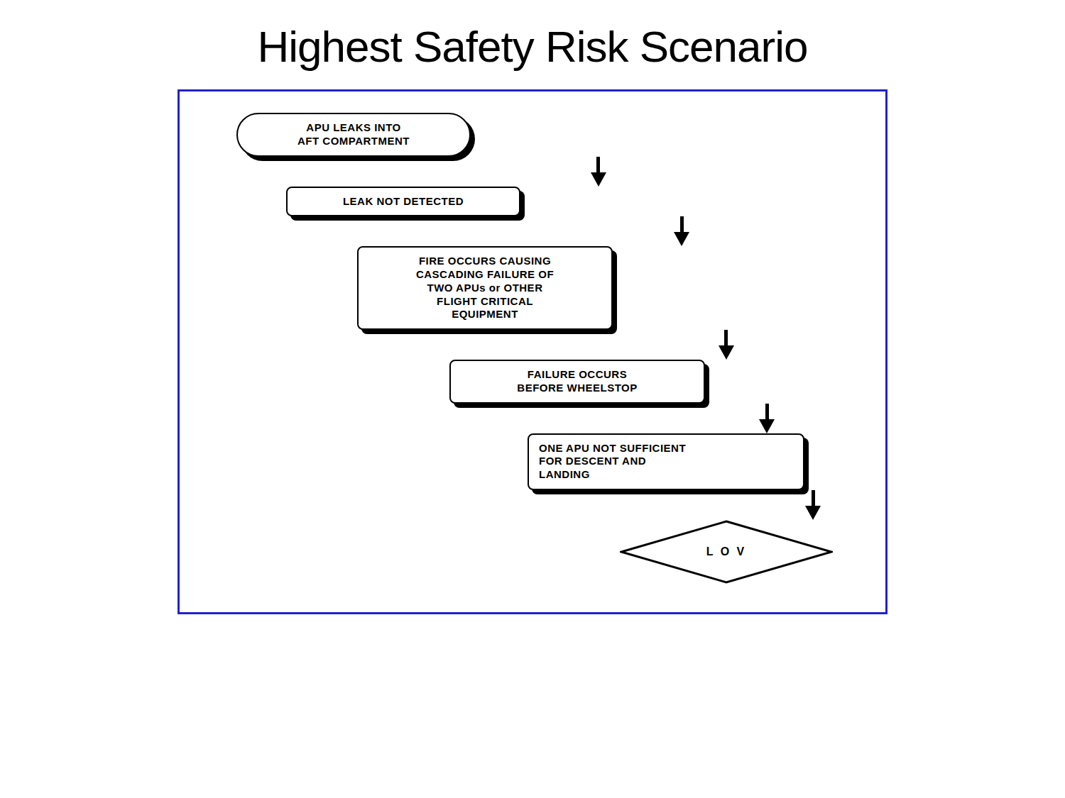Highest Safety Risk Scenario
APU LEAKS INTO
AFT COMPARTMENT
LEAK NOT DETECTED
FIRE OCCURS CAUSING
CASCADING FAILURE OF
TWO APUs or OTHER
FLIGHT CRITICAL
EQUIPMENT
FAILURE OCCURS
BEFORE WHEELSTOP
ONE APU NOT SUFFICIENT
FOR DESCENT AND
LANDING
L O V